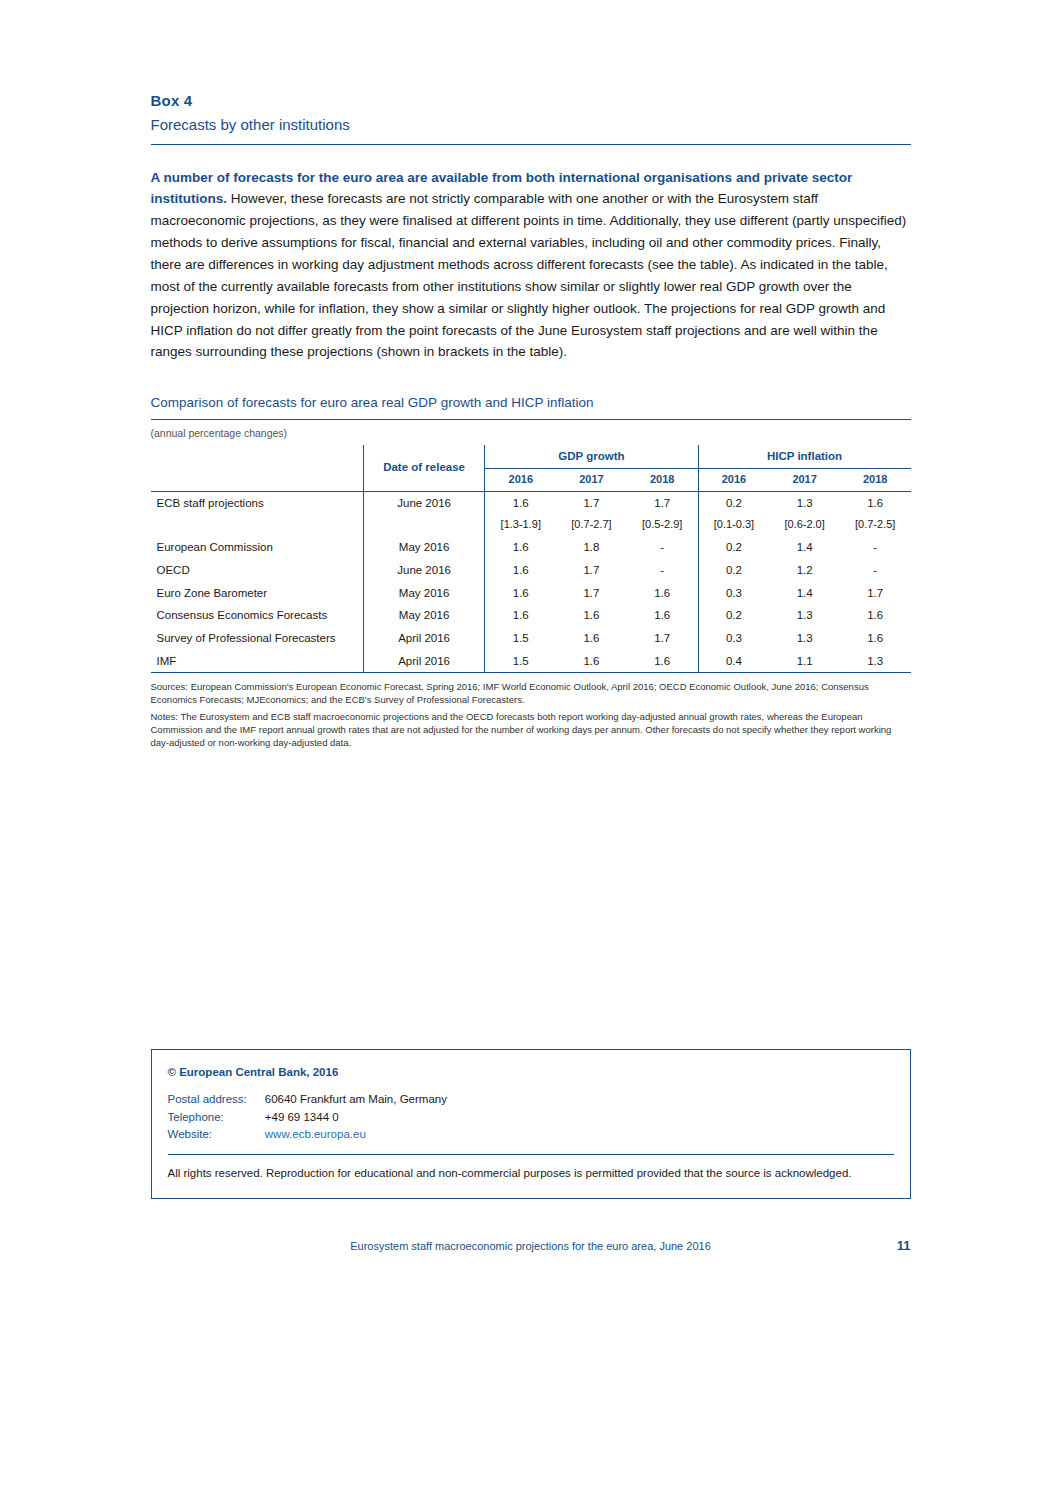Box 4
Forecasts by other institutions
A number of forecasts for the euro area are available from both international organisations and private sector institutions. However, these forecasts are not strictly comparable with one another or with the Eurosystem staff macroeconomic projections, as they were finalised at different points in time. Additionally, they use different (partly unspecified) methods to derive assumptions for fiscal, financial and external variables, including oil and other commodity prices. Finally, there are differences in working day adjustment methods across different forecasts (see the table). As indicated in the table, most of the currently available forecasts from other institutions show similar or slightly lower real GDP growth over the projection horizon, while for inflation, they show a similar or slightly higher outlook. The projections for real GDP growth and HICP inflation do not differ greatly from the point forecasts of the June Eurosystem staff projections and are well within the ranges surrounding these projections (shown in brackets in the table).
Comparison of forecasts for euro area real GDP growth and HICP inflation
(annual percentage changes)
| | Date of release | GDP growth | HICP inflation |
| --- | --- | --- | --- |
| 2016 | 2017 | 2018 | 2016 | 2017 | 2018 |
| ECB staff projections | June 2016 | 1.6 | 1.7 | 1.7 | 0.2 | 1.3 | 1.6 |
| | | [1.3-1.9] | [0.7-2.7] | [0.5-2.9] | [0.1-0.3] | [0.6-2.0] | [0.7-2.5] |
| European Commission | May 2016 | 1.6 | 1.8 | - | 0.2 | 1.4 | - |
| OECD | June 2016 | 1.6 | 1.7 | - | 0.2 | 1.2 | - |
| Euro Zone Barometer | May 2016 | 1.6 | 1.7 | 1.6 | 0.3 | 1.4 | 1.7 |
| Consensus Economics Forecasts | May 2016 | 1.6 | 1.6 | 1.6 | 0.2 | 1.3 | 1.6 |
| Survey of Professional Forecasters | April 2016 | 1.5 | 1.6 | 1.7 | 0.3 | 1.3 | 1.6 |
| IMF | April 2016 | 1.5 | 1.6 | 1.6 | 0.4 | 1.1 | 1.3 |
Sources: European Commission's European Economic Forecast, Spring 2016; IMF World Economic Outlook, April 2016; OECD Economic Outlook, June 2016; Consensus Economics Forecasts; MJEconomics; and the ECB's Survey of Professional Forecasters.
Notes: The Eurosystem and ECB staff macroeconomic projections and the OECD forecasts both report working day-adjusted annual growth rates, whereas the European Commission and the IMF report annual growth rates that are not adjusted for the number of working days per annum. Other forecasts do not specify whether they report working day-adjusted or non-working day-adjusted data.
© European Central Bank, 2016
| Postal address: | 60640 Frankfurt am Main, Germany |
| Telephone: | +49 69 1344 0 |
| Website: | www.ecb.europa.eu |
All rights reserved. Reproduction for educational and non-commercial purposes is permitted provided that the source is acknowledged.
Eurosystem staff macroeconomic projections for the euro area, June 2016 11